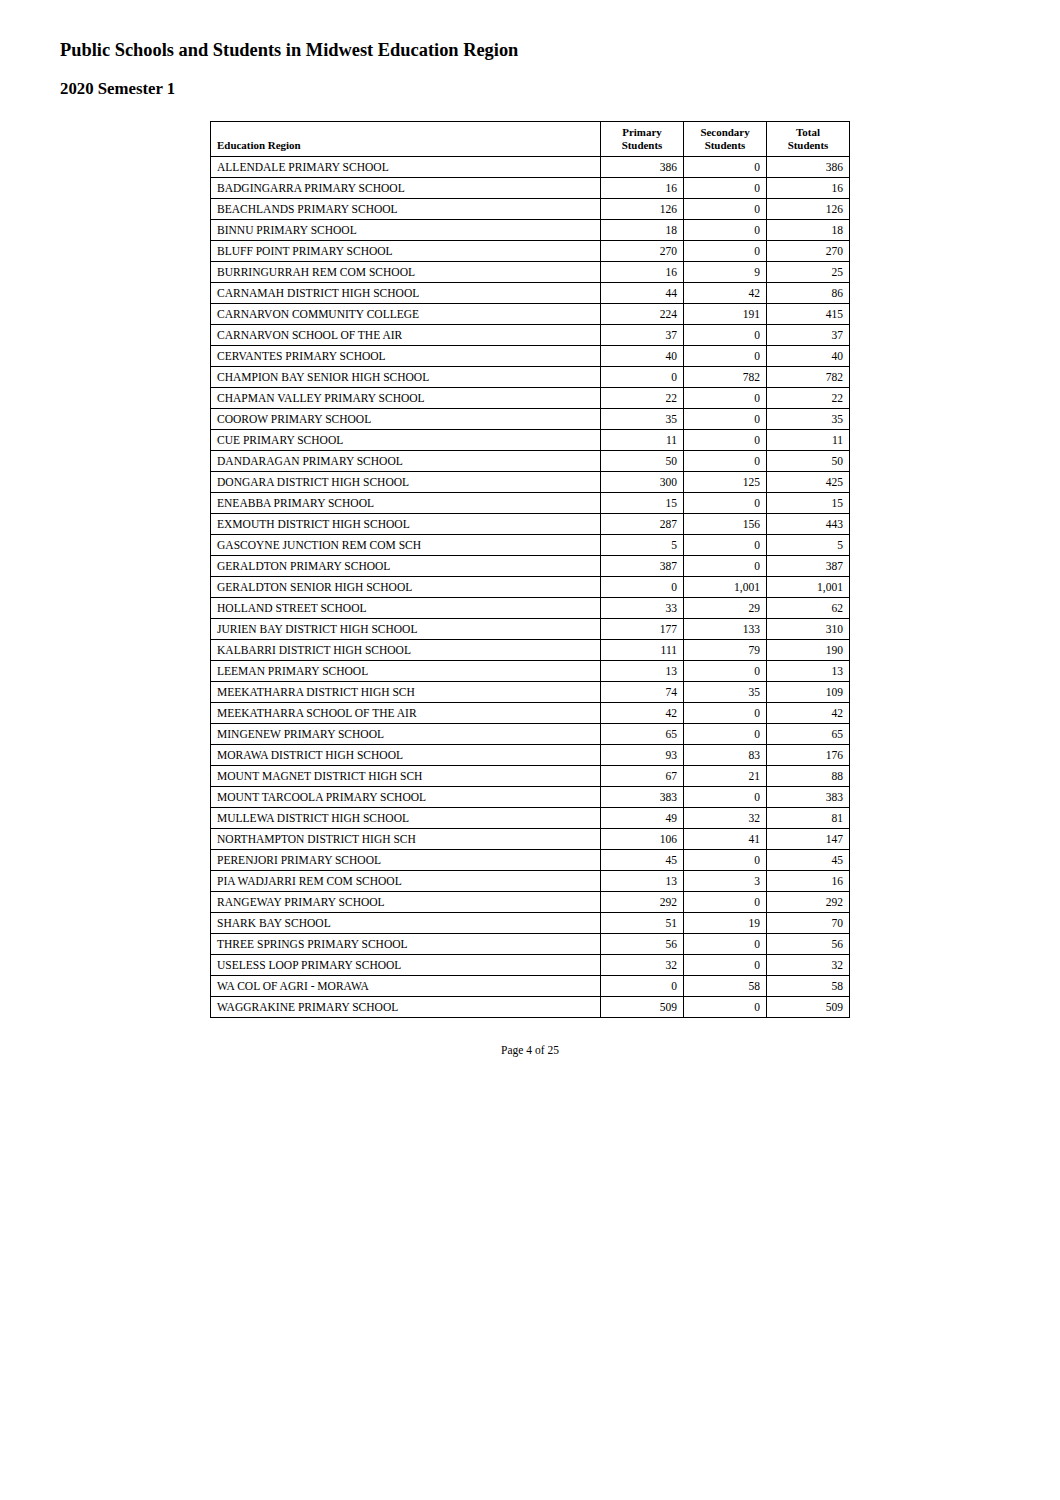Public Schools and Students in Midwest Education Region
2020 Semester 1
Public Schools and Students in Midwest Education Region, 2020 Semester 1
| Education Region | Primary Students | Secondary Students | Total Students |
| --- | --- | --- | --- |
| ALLENDALE PRIMARY SCHOOL | 386 | 0 | 386 |
| BADGINGARRA PRIMARY SCHOOL | 16 | 0 | 16 |
| BEACHLANDS PRIMARY SCHOOL | 126 | 0 | 126 |
| BINNU PRIMARY SCHOOL | 18 | 0 | 18 |
| BLUFF POINT PRIMARY SCHOOL | 270 | 0 | 270 |
| BURRINGURRAH REM COM SCHOOL | 16 | 9 | 25 |
| CARNAMAH DISTRICT HIGH SCHOOL | 44 | 42 | 86 |
| CARNARVON COMMUNITY COLLEGE | 224 | 191 | 415 |
| CARNARVON SCHOOL OF THE AIR | 37 | 0 | 37 |
| CERVANTES PRIMARY SCHOOL | 40 | 0 | 40 |
| CHAMPION BAY SENIOR HIGH SCHOOL | 0 | 782 | 782 |
| CHAPMAN VALLEY PRIMARY SCHOOL | 22 | 0 | 22 |
| COOROW PRIMARY SCHOOL | 35 | 0 | 35 |
| CUE PRIMARY SCHOOL | 11 | 0 | 11 |
| DANDARAGAN PRIMARY SCHOOL | 50 | 0 | 50 |
| DONGARA DISTRICT HIGH SCHOOL | 300 | 125 | 425 |
| ENEABBA PRIMARY SCHOOL | 15 | 0 | 15 |
| EXMOUTH DISTRICT HIGH SCHOOL | 287 | 156 | 443 |
| GASCOYNE JUNCTION REM COM SCH | 5 | 0 | 5 |
| GERALDTON PRIMARY SCHOOL | 387 | 0 | 387 |
| GERALDTON SENIOR HIGH SCHOOL | 0 | 1,001 | 1,001 |
| HOLLAND STREET SCHOOL | 33 | 29 | 62 |
| JURIEN BAY DISTRICT HIGH SCHOOL | 177 | 133 | 310 |
| KALBARRI DISTRICT HIGH SCHOOL | 111 | 79 | 190 |
| LEEMAN PRIMARY SCHOOL | 13 | 0 | 13 |
| MEEKATHARRA DISTRICT HIGH SCH | 74 | 35 | 109 |
| MEEKATHARRA SCHOOL OF THE AIR | 42 | 0 | 42 |
| MINGENEW PRIMARY SCHOOL | 65 | 0 | 65 |
| MORAWA DISTRICT HIGH SCHOOL | 93 | 83 | 176 |
| MOUNT MAGNET DISTRICT HIGH SCH | 67 | 21 | 88 |
| MOUNT TARCOOLA PRIMARY SCHOOL | 383 | 0 | 383 |
| MULLEWA DISTRICT HIGH SCHOOL | 49 | 32 | 81 |
| NORTHAMPTON DISTRICT HIGH SCH | 106 | 41 | 147 |
| PERENJORI PRIMARY SCHOOL | 45 | 0 | 45 |
| PIA WADJARRI REM COM SCHOOL | 13 | 3 | 16 |
| RANGEWAY PRIMARY SCHOOL | 292 | 0 | 292 |
| SHARK BAY SCHOOL | 51 | 19 | 70 |
| THREE SPRINGS PRIMARY SCHOOL | 56 | 0 | 56 |
| USELESS LOOP PRIMARY SCHOOL | 32 | 0 | 32 |
| WA COL OF AGRI - MORAWA | 0 | 58 | 58 |
| WAGGRAKINE PRIMARY SCHOOL | 509 | 0 | 509 |
Page 4 of 25